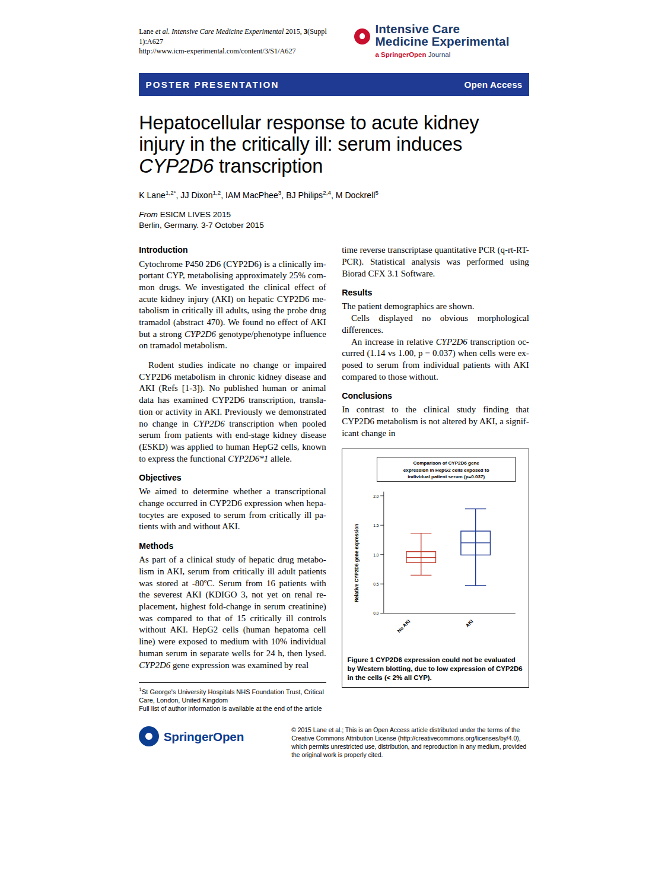Lane et al. Intensive Care Medicine Experimental 2015, 3(Suppl 1):A627
http://www.icm-experimental.com/content/3/S1/A627
Intensive Care Medicine Experimental
a SpringerOpen Journal
POSTER PRESENTATION
Open Access
Hepatocellular response to acute kidney injury in the critically ill: serum induces CYP2D6 transcription
K Lane1,2*, JJ Dixon1,2, IAM MacPhee3, BJ Philips2,4, M Dockrell5
From ESICM LIVES 2015
Berlin, Germany. 3-7 October 2015
Introduction
Cytochrome P450 2D6 (CYP2D6) is a clinically important CYP, metabolising approximately 25% common drugs. We investigated the clinical effect of acute kidney injury (AKI) on hepatic CYP2D6 metabolism in critically ill adults, using the probe drug tramadol (abstract 470). We found no effect of AKI but a strong CYP2D6 genotype/phenotype influence on tramadol metabolism.
Rodent studies indicate no change or impaired CYP2D6 metabolism in chronic kidney disease and AKI (Refs [1-3]). No published human or animal data has examined CYP2D6 transcription, translation or activity in AKI. Previously we demonstrated no change in CYP2D6 transcription when pooled serum from patients with end-stage kidney disease (ESKD) was applied to human HepG2 cells, known to express the functional CYP2D6*1 allele.
Objectives
We aimed to determine whether a transcriptional change occurred in CYP2D6 expression when hepatocytes are exposed to serum from critically ill patients with and without AKI.
Methods
As part of a clinical study of hepatic drug metabolism in AKI, serum from critically ill adult patients was stored at -80ºC. Serum from 16 patients with the severest AKI (KDIGO 3, not yet on renal replacement, highest fold-change in serum creatinine) was compared to that of 15 critically ill controls without AKI. HepG2 cells (human hepatoma cell line) were exposed to medium with 10% individual human serum in separate wells for 24 h, then lysed. CYP2D6 gene expression was examined by real
1St George's University Hospitals NHS Foundation Trust, Critical Care, London, United Kingdom
Full list of author information is available at the end of the article
time reverse transcriptase quantitative PCR (q-rt-RT-PCR). Statistical analysis was performed using Biorad CFX 3.1 Software.
Results
The patient demographics are shown.
Cells displayed no obvious morphological differences.
An increase in relative CYP2D6 transcription occurred (1.14 vs 1.00, p = 0.037) when cells were exposed to serum from individual patients with AKI compared to those without.
Conclusions
In contrast to the clinical study finding that CYP2D6 metabolism is not altered by AKI, a significant change in
Comparison of CYP2D6 gene expression in HepG2 cells exposed to individual patient serum (p=0.037) Relative CYP2D6 gene expression 0.0 0.5 1.0 1.5 2.0 No AKI AKI
Figure 1 CYP2D6 expression could not be evaluated by Western blotting, due to low expression of CYP2D6 in the cells (< 2% all CYP).
SpringerOpen
© 2015 Lane et al.; This is an Open Access article distributed under the terms of the Creative Commons Attribution License (http://creativecommons.org/licenses/by/4.0), which permits unrestricted use, distribution, and reproduction in any medium, provided the original work is properly cited.